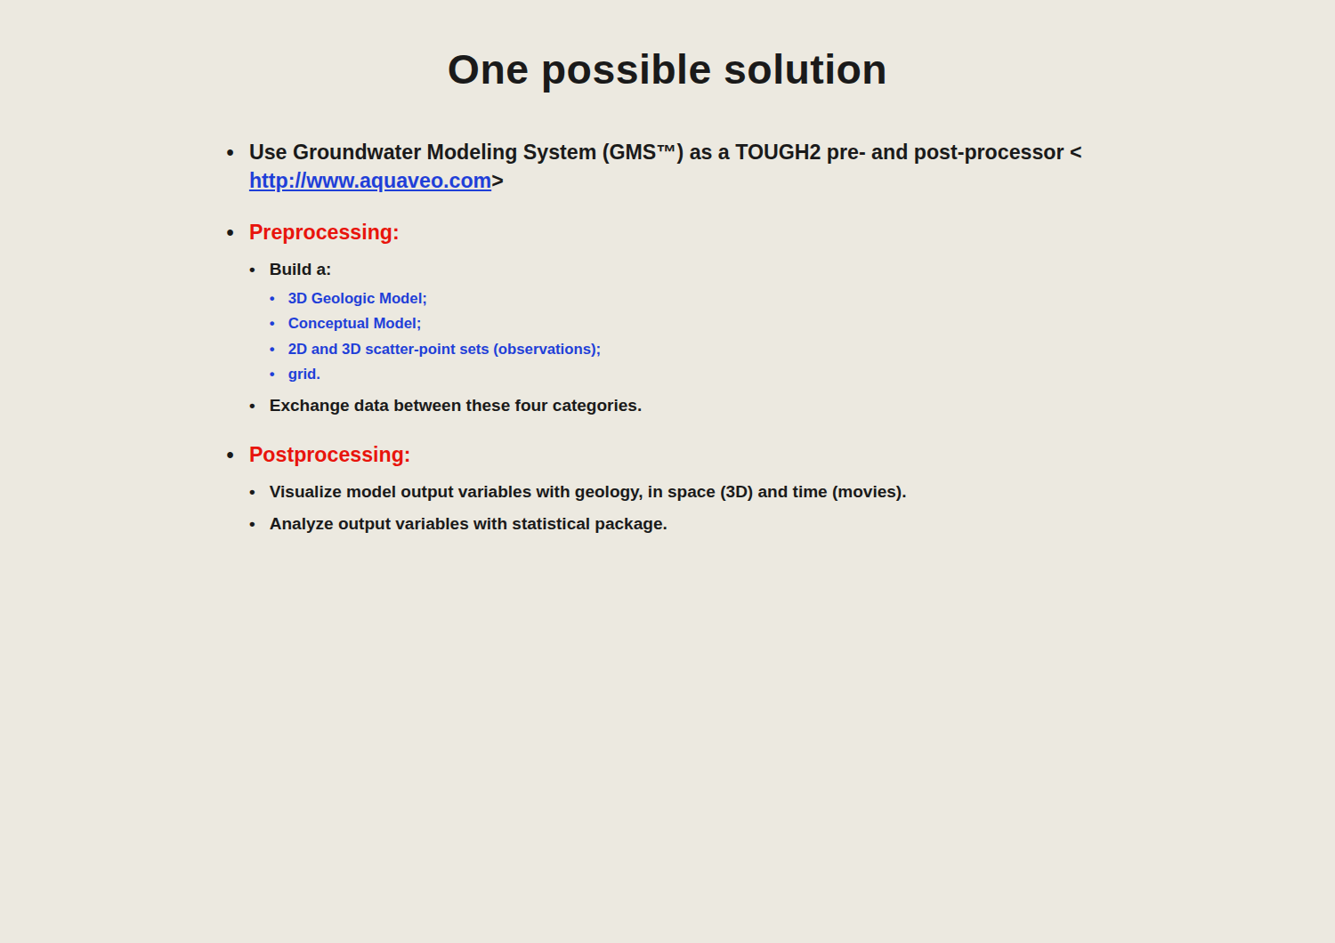One possible solution
Use Groundwater Modeling System (GMS™) as a TOUGH2 pre- and post-processor < http://www.aquaveo.com>
Preprocessing:
Build a:
3D Geologic Model;
Conceptual Model;
2D and 3D scatter-point sets (observations);
grid.
Exchange data between these four categories.
Postprocessing:
Visualize model output variables with geology, in space (3D) and time (movies).
Analyze output variables with statistical package.